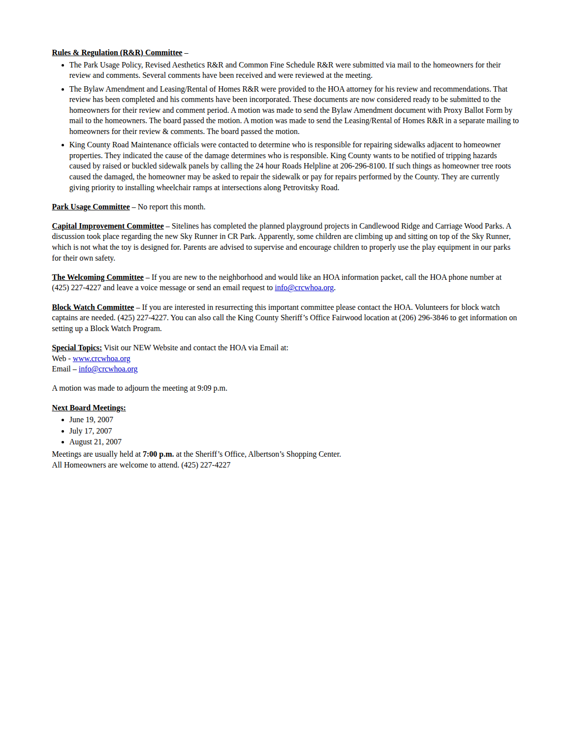Rules & Regulation (R&R) Committee
–
The Park Usage Policy, Revised Aesthetics R&R and Common Fine Schedule R&R were submitted via mail to the homeowners for their review and comments. Several comments have been received and were reviewed at the meeting.
The Bylaw Amendment and Leasing/Rental of Homes R&R were provided to the HOA attorney for his review and recommendations. That review has been completed and his comments have been incorporated. These documents are now considered ready to be submitted to the homeowners for their review and comment period. A motion was made to send the Bylaw Amendment document with Proxy Ballot Form by mail to the homeowners. The board passed the motion. A motion was made to send the Leasing/Rental of Homes R&R in a separate mailing to homeowners for their review & comments. The board passed the motion.
King County Road Maintenance officials were contacted to determine who is responsible for repairing sidewalks adjacent to homeowner properties. They indicated the cause of the damage determines who is responsible. King County wants to be notified of tripping hazards caused by raised or buckled sidewalk panels by calling the 24 hour Roads Helpline at 206-296-8100. If such things as homeowner tree roots caused the damaged, the homeowner may be asked to repair the sidewalk or pay for repairs performed by the County. They are currently giving priority to installing wheelchair ramps at intersections along Petrovitsky Road.
Park Usage Committee
– No report this month.
Capital Improvement Committee
– Sitelines has completed the planned playground projects in Candlewood Ridge and Carriage Wood Parks. A discussion took place regarding the new Sky Runner in CR Park. Apparently, some children are climbing up and sitting on top of the Sky Runner, which is not what the toy is designed for. Parents are advised to supervise and encourage children to properly use the play equipment in our parks for their own safety.
The Welcoming Committee
– If you are new to the neighborhood and would like an HOA information packet, call the HOA phone number at (425) 227-4227 and leave a voice message or send an email request to info@crcwhoa.org.
Block Watch Committee
– If you are interested in resurrecting this important committee please contact the HOA. Volunteers for block watch captains are needed. (425) 227-4227. You can also call the King County Sheriff’s Office Fairwood location at (206) 296-3846 to get information on setting up a Block Watch Program.
Special Topics: Visit our NEW Website and contact the HOA via Email at:
Web - www.crcwhoa.org
Email – info@crcwhoa.org
A motion was made to adjourn the meeting at 9:09 p.m.
Next Board Meetings:
June 19, 2007
July 17, 2007
August 21, 2007
Meetings are usually held at 7:00 p.m. at the Sheriff’s Office, Albertson’s Shopping Center.
All Homeowners are welcome to attend. (425) 227-4227